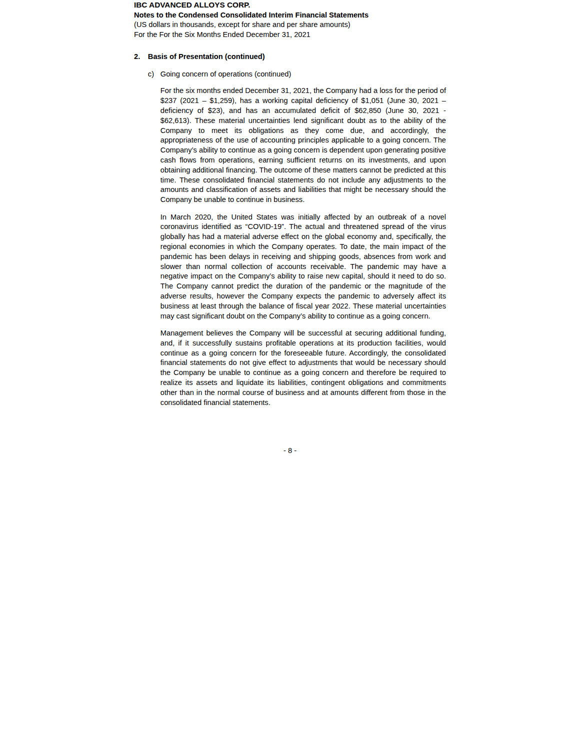IBC ADVANCED ALLOYS CORP.
Notes to the Condensed Consolidated Interim Financial Statements
(US dollars in thousands, except for share and per share amounts)
For the For the Six Months Ended December 31, 2021
2. Basis of Presentation (continued)
c) Going concern of operations (continued)
For the six months ended December 31, 2021, the Company had a loss for the period of $237 (2021 – $1,259), has a working capital deficiency of $1,051 (June 30, 2021 – deficiency of $23), and has an accumulated deficit of $62,850 (June 30, 2021 - $62,613). These material uncertainties lend significant doubt as to the ability of the Company to meet its obligations as they come due, and accordingly, the appropriateness of the use of accounting principles applicable to a going concern. The Company’s ability to continue as a going concern is dependent upon generating positive cash flows from operations, earning sufficient returns on its investments, and upon obtaining additional financing. The outcome of these matters cannot be predicted at this time. These consolidated financial statements do not include any adjustments to the amounts and classification of assets and liabilities that might be necessary should the Company be unable to continue in business.
In March 2020, the United States was initially affected by an outbreak of a novel coronavirus identified as “COVID-19”. The actual and threatened spread of the virus globally has had a material adverse effect on the global economy and, specifically, the regional economies in which the Company operates. To date, the main impact of the pandemic has been delays in receiving and shipping goods, absences from work and slower than normal collection of accounts receivable. The pandemic may have a negative impact on the Company’s ability to raise new capital, should it need to do so. The Company cannot predict the duration of the pandemic or the magnitude of the adverse results, however the Company expects the pandemic to adversely affect its business at least through the balance of fiscal year 2022. These material uncertainties may cast significant doubt on the Company’s ability to continue as a going concern.
Management believes the Company will be successful at securing additional funding, and, if it successfully sustains profitable operations at its production facilities, would continue as a going concern for the foreseeable future. Accordingly, the consolidated financial statements do not give effect to adjustments that would be necessary should the Company be unable to continue as a going concern and therefore be required to realize its assets and liquidate its liabilities, contingent obligations and commitments other than in the normal course of business and at amounts different from those in the consolidated financial statements.
- 8 -